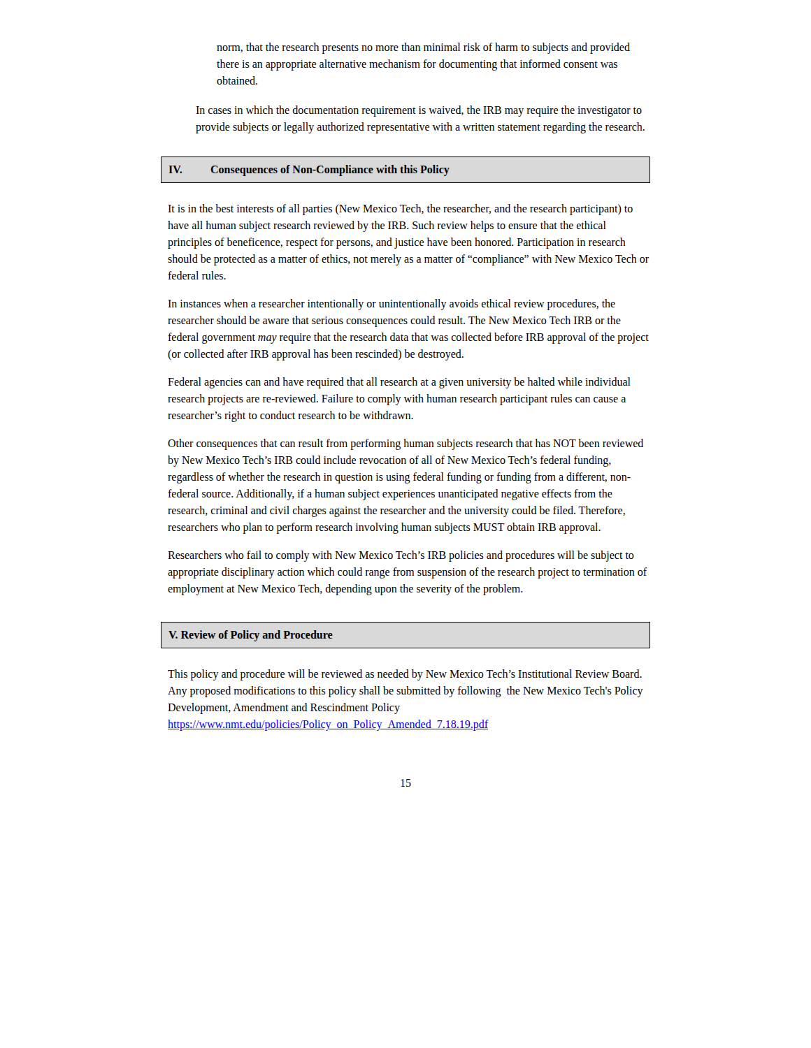norm, that the research presents no more than minimal risk of harm to subjects and provided there is an appropriate alternative mechanism for documenting that informed consent was obtained.
In cases in which the documentation requirement is waived, the IRB may require the investigator to provide subjects or legally authorized representative with a written statement regarding the research.
IV. Consequences of Non-Compliance with this Policy
It is in the best interests of all parties (New Mexico Tech, the researcher, and the research participant) to have all human subject research reviewed by the IRB. Such review helps to ensure that the ethical principles of beneficence, respect for persons, and justice have been honored. Participation in research should be protected as a matter of ethics, not merely as a matter of “compliance” with New Mexico Tech or federal rules.
In instances when a researcher intentionally or unintentionally avoids ethical review procedures, the researcher should be aware that serious consequences could result. The New Mexico Tech IRB or the federal government may require that the research data that was collected before IRB approval of the project (or collected after IRB approval has been rescinded) be destroyed.
Federal agencies can and have required that all research at a given university be halted while individual research projects are re-reviewed. Failure to comply with human research participant rules can cause a researcher’s right to conduct research to be withdrawn.
Other consequences that can result from performing human subjects research that has NOT been reviewed by New Mexico Tech’s IRB could include revocation of all of New Mexico Tech’s federal funding, regardless of whether the research in question is using federal funding or funding from a different, non-federal source. Additionally, if a human subject experiences unanticipated negative effects from the research, criminal and civil charges against the researcher and the university could be filed. Therefore, researchers who plan to perform research involving human subjects MUST obtain IRB approval.
Researchers who fail to comply with New Mexico Tech’s IRB policies and procedures will be subject to appropriate disciplinary action which could range from suspension of the research project to termination of employment at New Mexico Tech, depending upon the severity of the problem.
V. Review of Policy and Procedure
This policy and procedure will be reviewed as needed by New Mexico Tech’s Institutional Review Board. Any proposed modifications to this policy shall be submitted by following the New Mexico Tech's Policy Development, Amendment and Rescindment Policy
https://www.nmt.edu/policies/Policy_on_Policy_Amended_7.18.19.pdf
15